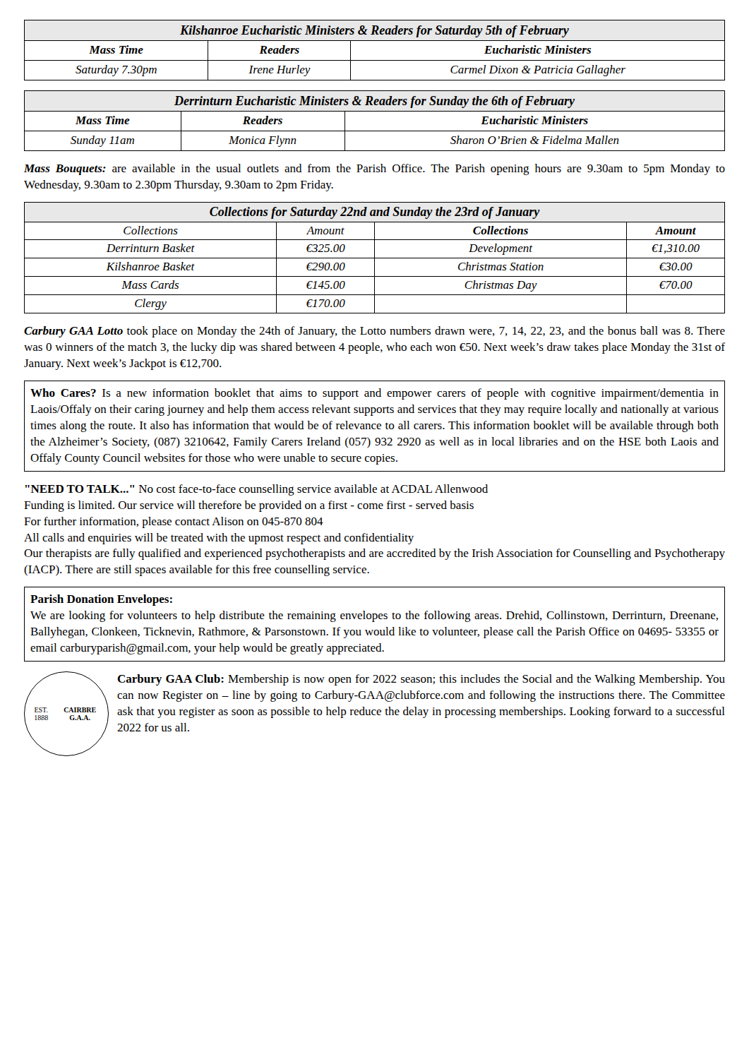| Kilshanroe Eucharistic Ministers & Readers for Saturday 5th of February |
| --- |
| Mass Time | Readers | Eucharistic Ministers |
| Saturday 7.30pm | Irene Hurley | Carmel Dixon & Patricia Gallagher |
| Derrinturn Eucharistic Ministers & Readers for Sunday the 6th of February |
| --- |
| Mass Time | Readers | Eucharistic Ministers |
| Sunday 11am | Monica Flynn | Sharon O’Brien & Fidelma Mallen |
Mass Bouquets: are available in the usual outlets and from the Parish Office. The Parish opening hours are 9.30am to 5pm Monday to Wednesday, 9.30am to 2.30pm Thursday, 9.30am to 2pm Friday.
| Collections for Saturday 22nd and Sunday the 23rd of January |
| --- |
| Collections | Amount | Collections | Amount |
| Derrinturn Basket | €325.00 | Development | €1,310.00 |
| Kilshanroe Basket | €290.00 | Christmas Station | €30.00 |
| Mass Cards | €145.00 | Christmas Day | €70.00 |
| Clergy | €170.00 | | |
Carbury GAA Lotto took place on Monday the 24th of January, the Lotto numbers drawn were, 7, 14, 22, 23, and the bonus ball was 8. There was 0 winners of the match 3, the lucky dip was shared between 4 people, who each won €50. Next week’s draw takes place Monday the 31st of January. Next week’s Jackpot is €12,700.
Who Cares? Is a new information booklet that aims to support and empower carers of people with cognitive impairment/dementia in Laois/Offaly on their caring journey and help them access relevant supports and services that they may require locally and nationally at various times along the route. It also has information that would be of relevance to all carers. This information booklet will be available through both the Alzheimer’s Society, (087) 3210642, Family Carers Ireland (057) 932 2920 as well as in local libraries and on the HSE both Laois and Offaly County Council websites for those who were unable to secure copies.
"NEED TO TALK..." No cost face-to-face counselling service available at ACDAL Allenwood
Funding is limited. Our service will therefore be provided on a first - come first - served basis
For further information, please contact Alison on 045-870 804
All calls and enquiries will be treated with the upmost respect and confidentiality
Our therapists are fully qualified and experienced psychotherapists and are accredited by the Irish Association for Counselling and Psychotherapy (IACP). There are still spaces available for this free counselling service.
Parish Donation Envelopes:
We are looking for volunteers to help distribute the remaining envelopes to the following areas. Drehid, Collinstown, Derrinturn, Dreenane, Ballyhegan, Clonkeen, Ticknevin, Rathmore, & Parsonstown. If you would like to volunteer, please call the Parish Office on 04695- 53355 or email carburyparish@gmail.com, your help would be greatly appreciated.
EST. 1888
CAIRBRE G.A.A.
Carbury GAA Club: Membership is now open for 2022 season; this includes the Social and the Walking Membership. You can now Register on – line by going to Carbury-GAA@clubforce.com and following the instructions there. The Committee ask that you register as soon as possible to help reduce the delay in processing memberships. Looking forward to a successful 2022 for us all.